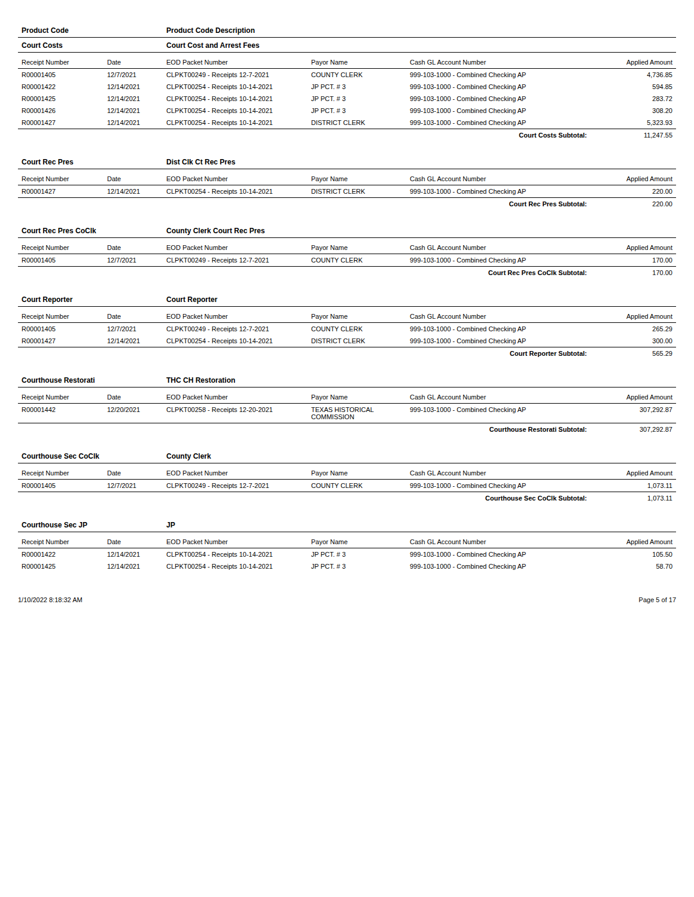| Product Code | Product Code Description | |
| --- | --- | --- |
| Court Costs | Court Cost and Arrest Fees |
| Receipt Number | Date | EOD Packet Number | Payor Name | Cash GL Account Number | Applied Amount |
| R00001405 | 12/7/2021 | CLPKT00249 - Receipts 12-7-2021 | COUNTY CLERK | 999-103-1000 - Combined Checking AP | 4,736.85 |
| R00001422 | 12/14/2021 | CLPKT00254 - Receipts 10-14-2021 | JP PCT. # 3 | 999-103-1000 - Combined Checking AP | 594.85 |
| R00001425 | 12/14/2021 | CLPKT00254 - Receipts 10-14-2021 | JP PCT. # 3 | 999-103-1000 - Combined Checking AP | 283.72 |
| R00001426 | 12/14/2021 | CLPKT00254 - Receipts 10-14-2021 | JP PCT. # 3 | 999-103-1000 - Combined Checking AP | 308.20 |
| R00001427 | 12/14/2021 | CLPKT00254 - Receipts 10-14-2021 | DISTRICT CLERK | 999-103-1000 - Combined Checking AP | 5,323.93 |
| Court Costs Subtotal: | 11,247.55 |
| Court Rec Pres | Dist Clk Ct Rec Pres |
| Receipt Number | Date | EOD Packet Number | Payor Name | Cash GL Account Number | Applied Amount |
| R00001427 | 12/14/2021 | CLPKT00254 - Receipts 10-14-2021 | DISTRICT CLERK | 999-103-1000 - Combined Checking AP | 220.00 |
| Court Rec Pres Subtotal: | 220.00 |
| Court Rec Pres CoClk | County Clerk Court Rec Pres |
| Receipt Number | Date | EOD Packet Number | Payor Name | Cash GL Account Number | Applied Amount |
| R00001405 | 12/7/2021 | CLPKT00249 - Receipts 12-7-2021 | COUNTY CLERK | 999-103-1000 - Combined Checking AP | 170.00 |
| Court Rec Pres CoClk Subtotal: | 170.00 |
| Court Reporter | Court Reporter |
| Receipt Number | Date | EOD Packet Number | Payor Name | Cash GL Account Number | Applied Amount |
| R00001405 | 12/7/2021 | CLPKT00249 - Receipts 12-7-2021 | COUNTY CLERK | 999-103-1000 - Combined Checking AP | 265.29 |
| R00001427 | 12/14/2021 | CLPKT00254 - Receipts 10-14-2021 | DISTRICT CLERK | 999-103-1000 - Combined Checking AP | 300.00 |
| Court Reporter Subtotal: | 565.29 |
| Courthouse Restorati | THC CH Restoration |
| Receipt Number | Date | EOD Packet Number | Payor Name | Cash GL Account Number | Applied Amount |
| R00001442 | 12/20/2021 | CLPKT00258 - Receipts 12-20-2021 | TEXAS HISTORICAL COMMISSION | 999-103-1000 - Combined Checking AP | 307,292.87 |
| Courthouse Restorati Subtotal: | 307,292.87 |
| Courthouse Sec CoClk | County Clerk |
| Receipt Number | Date | EOD Packet Number | Payor Name | Cash GL Account Number | Applied Amount |
| R00001405 | 12/7/2021 | CLPKT00249 - Receipts 12-7-2021 | COUNTY CLERK | 999-103-1000 - Combined Checking AP | 1,073.11 |
| Courthouse Sec CoClk Subtotal: | 1,073.11 |
| Courthouse Sec JP | JP |
| Receipt Number | Date | EOD Packet Number | Payor Name | Cash GL Account Number | Applied Amount |
| R00001422 | 12/14/2021 | CLPKT00254 - Receipts 10-14-2021 | JP PCT. # 3 | 999-103-1000 - Combined Checking AP | 105.50 |
| R00001425 | 12/14/2021 | CLPKT00254 - Receipts 10-14-2021 | JP PCT. # 3 | 999-103-1000 - Combined Checking AP | 58.70 |
1/10/2022 8:18:32 AM
Page 5 of 17